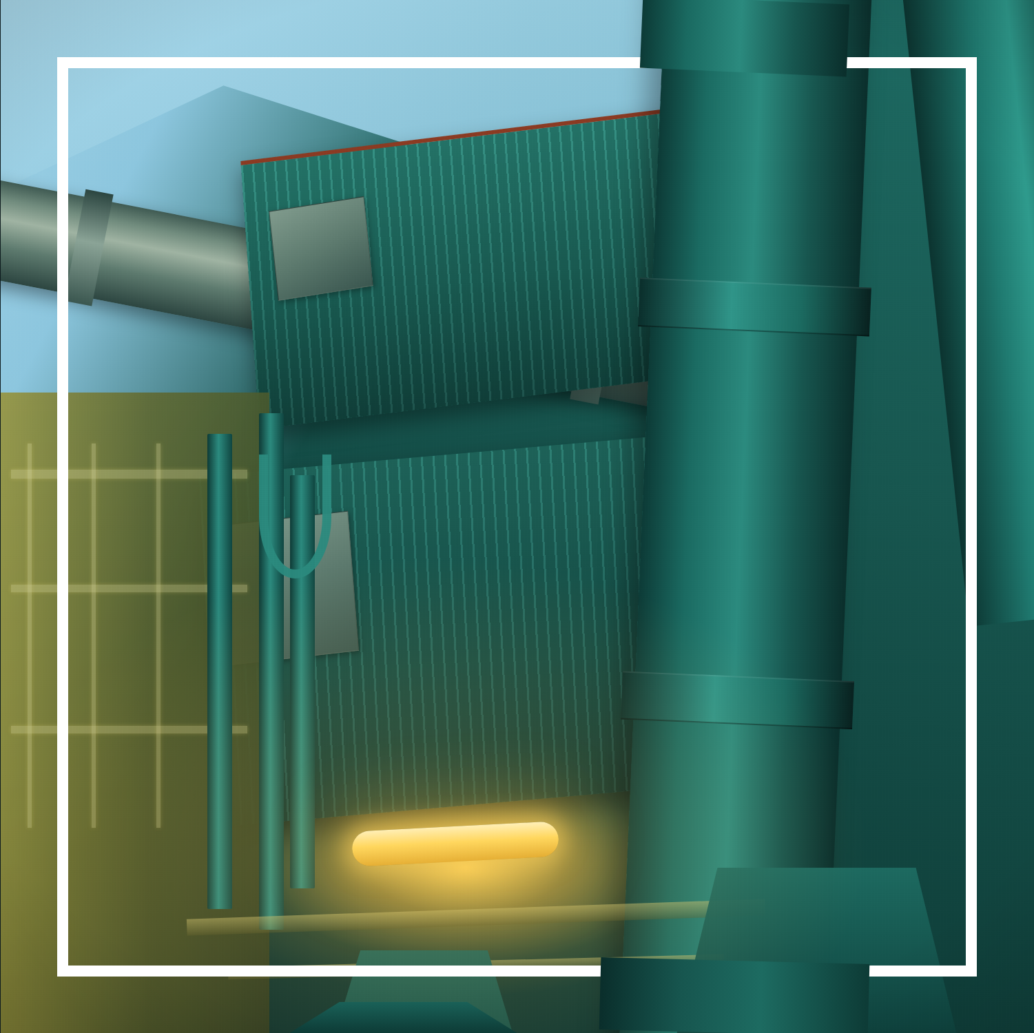Low-angle photograph of a teal-painted industrial plant: corrugated housings, a large vertical duct, a diagonal overhead pipe with bolted collars, yellow-lit scaffolding and a glowing strip lamp beneath a clear blue sky. The image is set within a white border that the duct crosses at the top and bottom.